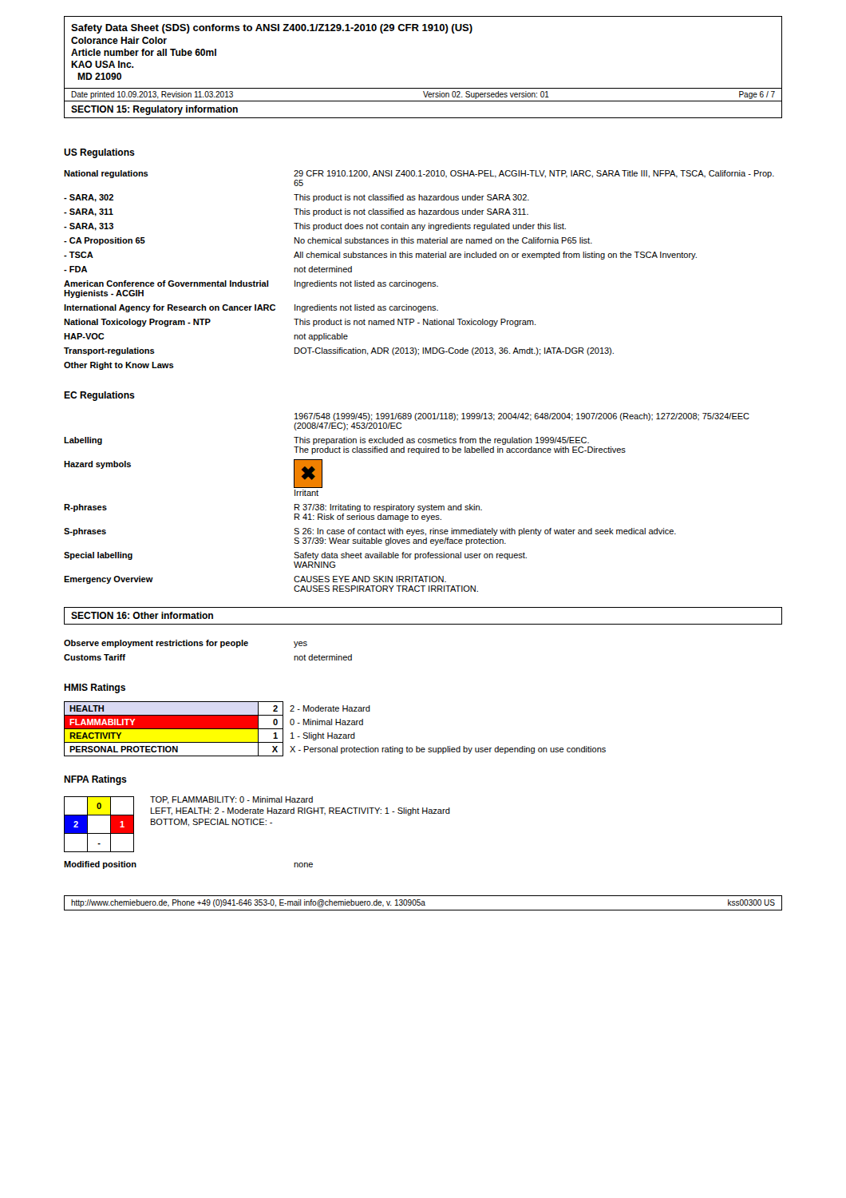Safety Data Sheet (SDS) conforms to ANSI Z400.1/Z129.1-2010 (29 CFR 1910) (US)
Colorance Hair Color
Article number for all Tube 60ml
KAO USA Inc.
MD 21090
Date printed 10.09.2013, Revision 11.03.2013 Version 02. Supersedes version: 01 Page 6 / 7
SECTION 15: Regulatory information
US Regulations
| National regulations | 29 CFR 1910.1200, ANSI Z400.1-2010, OSHA-PEL, ACGIH-TLV, NTP, IARC, SARA Title III, NFPA, TSCA, California - Prop. 65 |
| - SARA, 302 | This product is not classified as hazardous under SARA 302. |
| - SARA, 311 | This product is not classified as hazardous under SARA 311. |
| - SARA, 313 | This product does not contain any ingredients regulated under this list. |
| - CA Proposition 65 | No chemical substances in this material are named on the California P65 list. |
| - TSCA | All chemical substances in this material are included on or exempted from listing on the TSCA Inventory. |
| - FDA | not determined |
| American Conference of Governmental Industrial Hygienists - ACGIH | Ingredients not listed as carcinogens. |
| International Agency for Research on Cancer IARC | Ingredients not listed as carcinogens. |
| National Toxicology Program - NTP | This product is not named NTP - National Toxicology Program. |
| HAP-VOC | not applicable |
| Transport-regulations | DOT-Classification, ADR (2013); IMDG-Code (2013, 36. Amdt.); IATA-DGR (2013). |
| Other Right to Know Laws | |
EC Regulations
| | 1967/548 (1999/45); 1991/689 (2001/118); 1999/13; 2004/42; 648/2004; 1907/2006 (Reach); 1272/2008; 75/324/EEC (2008/47/EC); 453/2010/EC |
| Labelling | This preparation is excluded as cosmetics from the regulation 1999/45/EEC. The product is classified and required to be labelled in accordance with EC-Directives |
| Hazard symbols | ✖ Irritant |
| R-phrases | R 37/38: Irritating to respiratory system and skin. R 41: Risk of serious damage to eyes. |
| S-phrases | S 26: In case of contact with eyes, rinse immediately with plenty of water and seek medical advice. S 37/39: Wear suitable gloves and eye/face protection. |
| Special labelling | Safety data sheet available for professional user on request. WARNING |
| Emergency Overview | CAUSES EYE AND SKIN IRRITATION. CAUSES RESPIRATORY TRACT IRRITATION. |
SECTION 16: Other information
| Observe employment restrictions for people | yes |
| Customs Tariff | not determined |
HMIS Ratings
| HEALTH | 2 | 2 - Moderate Hazard |
| FLAMMABILITY | 0 | 0 - Minimal Hazard |
| REACTIVITY | 1 | 1 - Slight Hazard |
| PERSONAL PROTECTION | X | X - Personal protection rating to be supplied by user depending on use conditions |
NFPA Ratings
| | 0 | |
| 2 | | 1 |
| | - | |
TOP, FLAMMABILITY: 0 - Minimal Hazard
LEFT, HEALTH: 2 - Moderate Hazard RIGHT, REACTIVITY: 1 - Slight Hazard
BOTTOM, SPECIAL NOTICE: -
| Modified position | none |
http://www.chemiebuero.de, Phone +49 (0)941-646 353-0, E-mail info@chemiebuero.de, v. 130905a kss00300 US